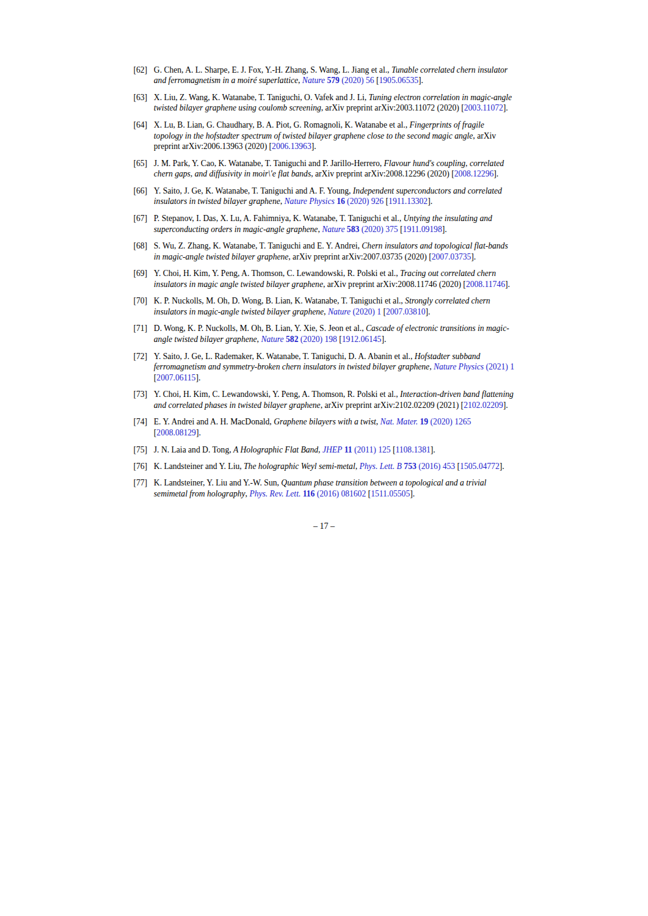[62] G. Chen, A. L. Sharpe, E. J. Fox, Y.-H. Zhang, S. Wang, L. Jiang et al., Tunable correlated chern insulator and ferromagnetism in a moiré superlattice, Nature 579 (2020) 56 [1905.06535].
[63] X. Liu, Z. Wang, K. Watanabe, T. Taniguchi, O. Vafek and J. Li, Tuning electron correlation in magic-angle twisted bilayer graphene using coulomb screening, arXiv preprint arXiv:2003.11072 (2020) [2003.11072].
[64] X. Lu, B. Lian, G. Chaudhary, B. A. Piot, G. Romagnoli, K. Watanabe et al., Fingerprints of fragile topology in the hofstadter spectrum of twisted bilayer graphene close to the second magic angle, arXiv preprint arXiv:2006.13963 (2020) [2006.13963].
[65] J. M. Park, Y. Cao, K. Watanabe, T. Taniguchi and P. Jarillo-Herrero, Flavour hund's coupling, correlated chern gaps, and diffusivity in moir\'e flat bands, arXiv preprint arXiv:2008.12296 (2020) [2008.12296].
[66] Y. Saito, J. Ge, K. Watanabe, T. Taniguchi and A. F. Young, Independent superconductors and correlated insulators in twisted bilayer graphene, Nature Physics 16 (2020) 926 [1911.13302].
[67] P. Stepanov, I. Das, X. Lu, A. Fahimniya, K. Watanabe, T. Taniguchi et al., Untying the insulating and superconducting orders in magic-angle graphene, Nature 583 (2020) 375 [1911.09198].
[68] S. Wu, Z. Zhang, K. Watanabe, T. Taniguchi and E. Y. Andrei, Chern insulators and topological flat-bands in magic-angle twisted bilayer graphene, arXiv preprint arXiv:2007.03735 (2020) [2007.03735].
[69] Y. Choi, H. Kim, Y. Peng, A. Thomson, C. Lewandowski, R. Polski et al., Tracing out correlated chern insulators in magic angle twisted bilayer graphene, arXiv preprint arXiv:2008.11746 (2020) [2008.11746].
[70] K. P. Nuckolls, M. Oh, D. Wong, B. Lian, K. Watanabe, T. Taniguchi et al., Strongly correlated chern insulators in magic-angle twisted bilayer graphene, Nature (2020) 1 [2007.03810].
[71] D. Wong, K. P. Nuckolls, M. Oh, B. Lian, Y. Xie, S. Jeon et al., Cascade of electronic transitions in magic-angle twisted bilayer graphene, Nature 582 (2020) 198 [1912.06145].
[72] Y. Saito, J. Ge, L. Rademaker, K. Watanabe, T. Taniguchi, D. A. Abanin et al., Hofstadter subband ferromagnetism and symmetry-broken chern insulators in twisted bilayer graphene, Nature Physics (2021) 1 [2007.06115].
[73] Y. Choi, H. Kim, C. Lewandowski, Y. Peng, A. Thomson, R. Polski et al., Interaction-driven band flattening and correlated phases in twisted bilayer graphene, arXiv preprint arXiv:2102.02209 (2021) [2102.02209].
[74] E. Y. Andrei and A. H. MacDonald, Graphene bilayers with a twist, Nat. Mater. 19 (2020) 1265 [2008.08129].
[75] J. N. Laia and D. Tong, A Holographic Flat Band, JHEP 11 (2011) 125 [1108.1381].
[76] K. Landsteiner and Y. Liu, The holographic Weyl semi-metal, Phys. Lett. B 753 (2016) 453 [1505.04772].
[77] K. Landsteiner, Y. Liu and Y.-W. Sun, Quantum phase transition between a topological and a trivial semimetal from holography, Phys. Rev. Lett. 116 (2016) 081602 [1511.05505].
– 17 –